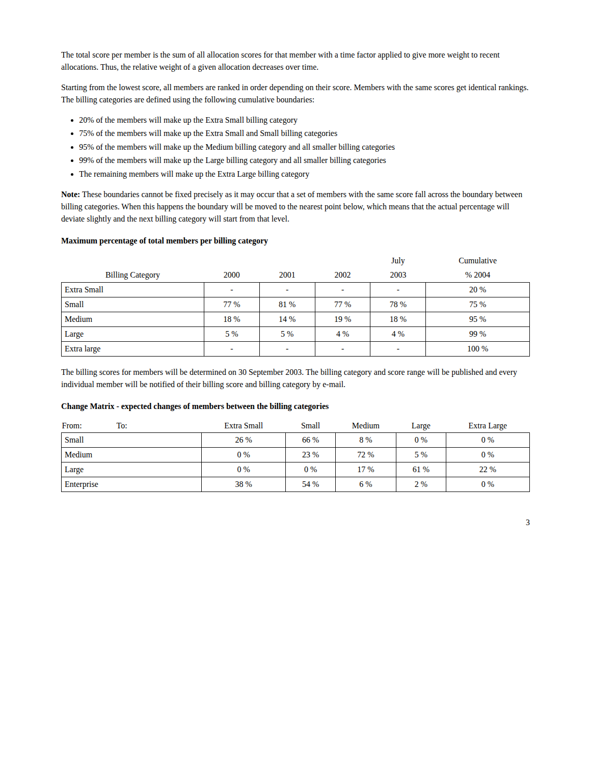The total score per member is the sum of all allocation scores for that member with a time factor applied to give more weight to recent allocations. Thus, the relative weight of a given allocation decreases over time.
Starting from the lowest score, all members are ranked in order depending on their score. Members with the same scores get identical rankings. The billing categories are defined using the following cumulative boundaries:
20% of the members will make up the Extra Small billing category
75% of the members will make up the Extra Small and Small billing categories
95% of the members will make up the Medium billing category and all smaller billing categories
99% of the members will make up the Large billing category and all smaller billing categories
The remaining members will make up the Extra Large billing category
Note: These boundaries cannot be fixed precisely as it may occur that a set of members with the same score fall across the boundary between billing categories. When this happens the boundary will be moved to the nearest point below, which means that the actual percentage will deviate slightly and the next billing category will start from that level.
Maximum percentage of total members per billing category
| | | | | July | Cumulative |
| --- | --- | --- | --- | --- | --- |
| Billing Category | 2000 | 2001 | 2002 | 2003 | % 2004 |
| Extra Small | - | - | - | - | 20 % |
| Small | 77 % | 81 % | 77 % | 78 % | 75 % |
| Medium | 18 % | 14 % | 19 % | 18 % | 95 % |
| Large | 5 % | 5 % | 4 % | 4 % | 99 % |
| Extra large | - | - | - | - | 100 % |
The billing scores for members will be determined on 30 September 2003. The billing category and score range will be published and every individual member will be notified of their billing score and billing category by e-mail.
Change Matrix - expected changes of members between the billing categories
| From: To: | Extra Small | Small | Medium | Large | Extra Large |
| --- | --- | --- | --- | --- | --- |
| Small | 26 % | 66 % | 8 % | 0 % | 0 % |
| Medium | 0 % | 23 % | 72 % | 5 % | 0 % |
| Large | 0 % | 0 % | 17 % | 61 % | 22 % |
| Enterprise | 38 % | 54 % | 6 % | 2 % | 0 % |
3